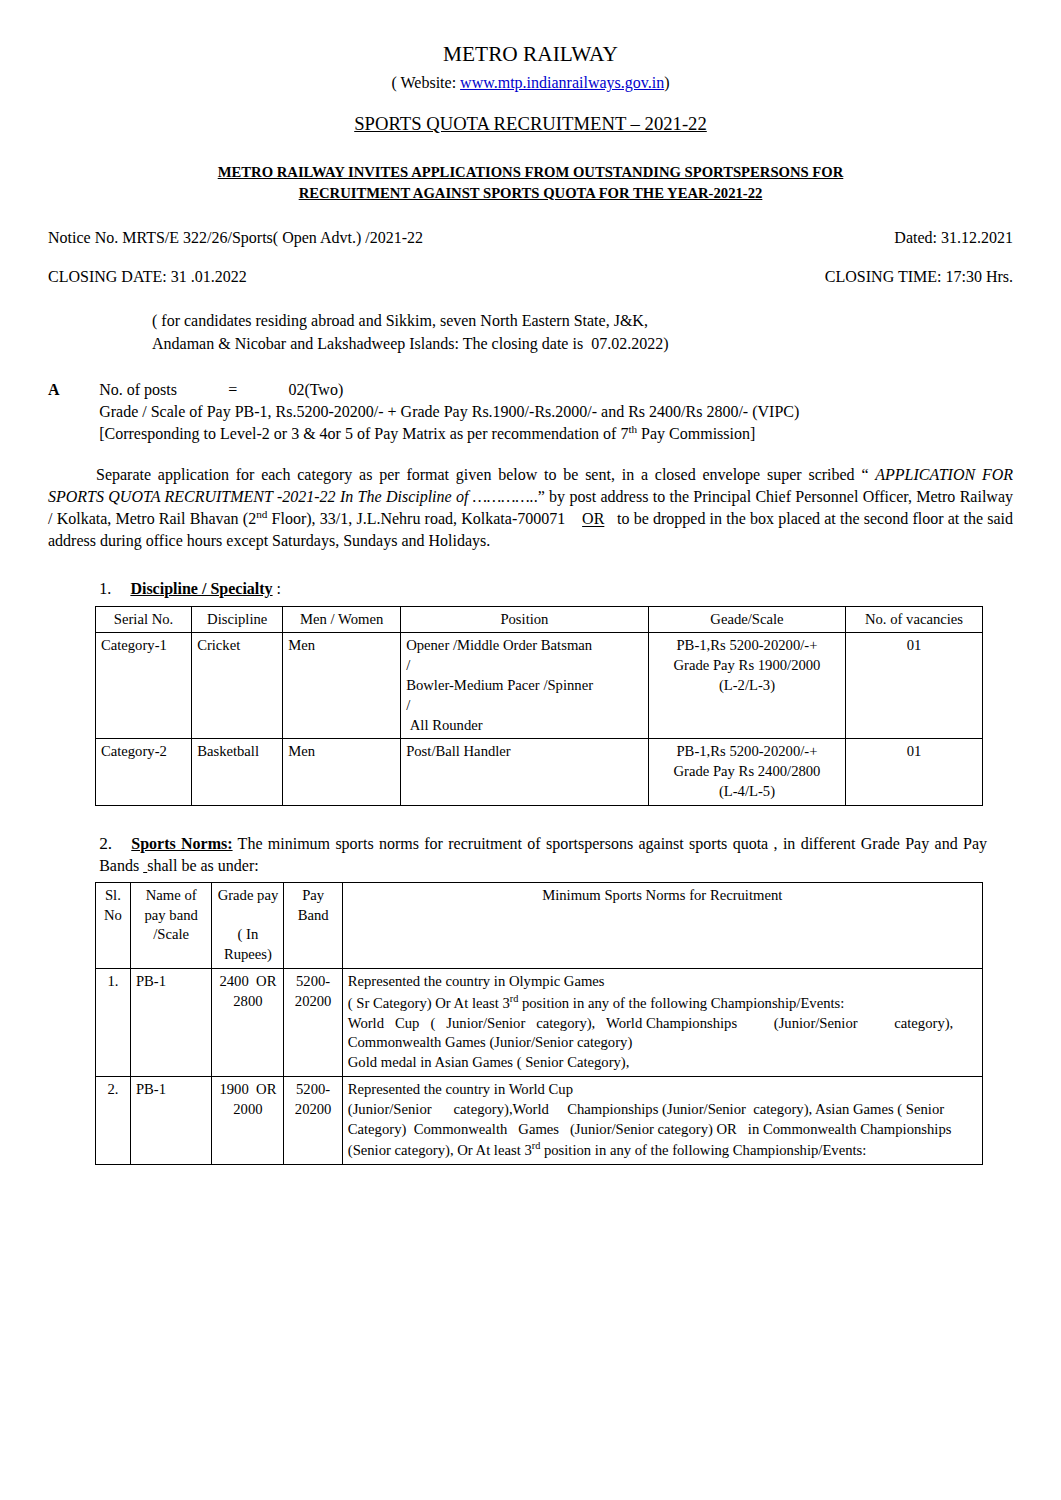METRO RAILWAY
( Website: www.mtp.indianrailways.gov.in)
SPORTS QUOTA RECRUITMENT – 2021-22
METRO RAILWAY INVITES APPLICATIONS FROM OUTSTANDING SPORTSPERSONS FOR RECRUITMENT AGAINST SPORTS QUOTA FOR THE YEAR-2021-22
Notice No. MRTS/E 322/26/Sports( Open Advt.) /2021-22 Dated: 31.12.2021
CLOSING DATE: 31 .01.2022 CLOSING TIME: 17:30 Hrs.
( for candidates residing abroad and Sikkim, seven North Eastern State, J&K,
Andaman & Nicobar and Lakshadweep Islands: The closing date is 07.02.2022)
A
No. of posts = 02(Two)
Grade / Scale of Pay PB-1, Rs.5200-20200/- + Grade Pay Rs.1900/-Rs.2000/- and Rs 2400/Rs 2800/- (VIPC)
[Corresponding to Level-2 or 3 & 4or 5 of Pay Matrix as per recommendation of 7th Pay Commission]
Separate application for each category as per format given below to be sent, in a closed envelope super scribed “ APPLICATION FOR SPORTS QUOTA RECRUITMENT -2021-22 In The Discipline of …………..” by post address to the Principal Chief Personnel Officer, Metro Railway / Kolkata, Metro Rail Bhavan (2nd Floor), 33/1, J.L.Nehru road, Kolkata-700071 OR to be dropped in the box placed at the second floor at the said address during office hours except Saturdays, Sundays and Holidays.
1. Discipline / Specialty :
| Serial No. | Discipline | Men / Women | Position | Geade/Scale | No. of vacancies |
| --- | --- | --- | --- | --- | --- |
| Category-1 | Cricket | Men | Opener /Middle Order Batsman / Bowler-Medium Pacer /Spinner / All Rounder | PB-1,Rs 5200-20200/-+ Grade Pay Rs 1900/2000 (L-2/L-3) | 01 |
| Category-2 | Basketball | Men | Post/Ball Handler | PB-1,Rs 5200-20200/-+ Grade Pay Rs 2400/2800 (L-4/L-5) | 01 |
2. Sports Norms: The minimum sports norms for recruitment of sportspersons against sports quota , in different Grade Pay and Pay Bands shall be as under:
| Sl. No | Name of pay band /Scale | Grade pay ( In Rupees) | Pay Band | Minimum Sports Norms for Recruitment |
| --- | --- | --- | --- | --- |
| 1. | PB-1 | 2400 OR 2800 | 5200-20200 | Represented the country in Olympic Games ( Sr Category) Or At least 3 rd position in any of the following Championship/Events: World Cup ( Junior/Senior category), World Championships (Junior/Senior category), Commonwealth Games (Junior/Senior category) Gold medal in Asian Games ( Senior Category), |
| 2. | PB-1 | 1900 OR 2000 | 5200-20200 | Represented the country in World Cup (Junior/Senior category),World Championships (Junior/Senior category), Asian Games ( Senior Category) Commonwealth Games (Junior/Senior category) OR in Commonwealth Championships (Senior category), Or At least 3 rd position in any of the following Championship/Events: |